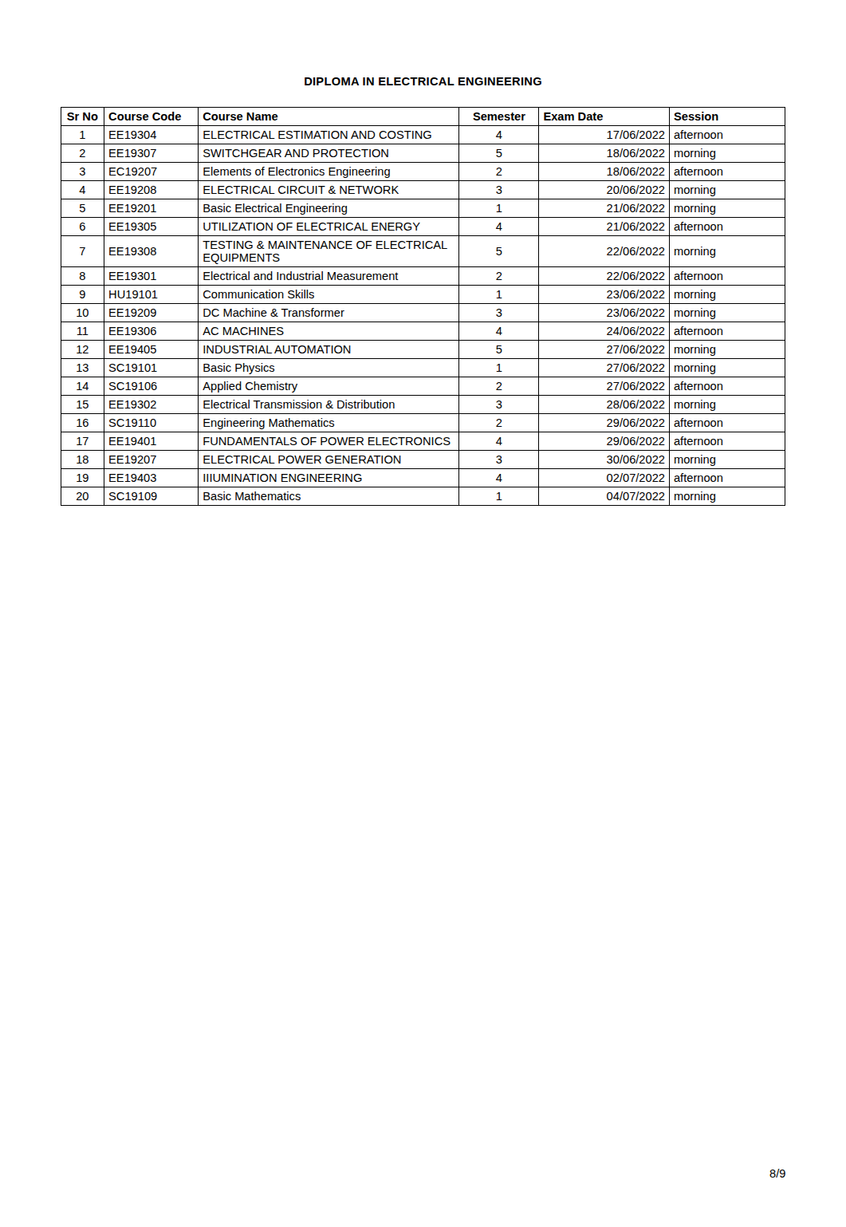DIPLOMA IN ELECTRICAL ENGINEERING
| Sr No | Course Code | Course Name | Semester | Exam Date | Session |
| --- | --- | --- | --- | --- | --- |
| 1 | EE19304 | ELECTRICAL ESTIMATION AND COSTING | 4 | 17/06/2022 | afternoon |
| 2 | EE19307 | SWITCHGEAR AND PROTECTION | 5 | 18/06/2022 | morning |
| 3 | EC19207 | Elements of Electronics Engineering | 2 | 18/06/2022 | afternoon |
| 4 | EE19208 | ELECTRICAL CIRCUIT & NETWORK | 3 | 20/06/2022 | morning |
| 5 | EE19201 | Basic Electrical Engineering | 1 | 21/06/2022 | morning |
| 6 | EE19305 | UTILIZATION OF ELECTRICAL ENERGY | 4 | 21/06/2022 | afternoon |
| 7 | EE19308 | TESTING & MAINTENANCE OF ELECTRICAL EQUIPMENTS | 5 | 22/06/2022 | morning |
| 8 | EE19301 | Electrical and Industrial Measurement | 2 | 22/06/2022 | afternoon |
| 9 | HU19101 | Communication Skills | 1 | 23/06/2022 | morning |
| 10 | EE19209 | DC Machine & Transformer | 3 | 23/06/2022 | morning |
| 11 | EE19306 | AC MACHINES | 4 | 24/06/2022 | afternoon |
| 12 | EE19405 | INDUSTRIAL AUTOMATION | 5 | 27/06/2022 | morning |
| 13 | SC19101 | Basic Physics | 1 | 27/06/2022 | morning |
| 14 | SC19106 | Applied Chemistry | 2 | 27/06/2022 | afternoon |
| 15 | EE19302 | Electrical Transmission & Distribution | 3 | 28/06/2022 | morning |
| 16 | SC19110 | Engineering Mathematics | 2 | 29/06/2022 | afternoon |
| 17 | EE19401 | FUNDAMENTALS OF POWER ELECTRONICS | 4 | 29/06/2022 | afternoon |
| 18 | EE19207 | ELECTRICAL POWER GENERATION | 3 | 30/06/2022 | morning |
| 19 | EE19403 | IIIUMINATION ENGINEERING | 4 | 02/07/2022 | afternoon |
| 20 | SC19109 | Basic Mathematics | 1 | 04/07/2022 | morning |
8/9